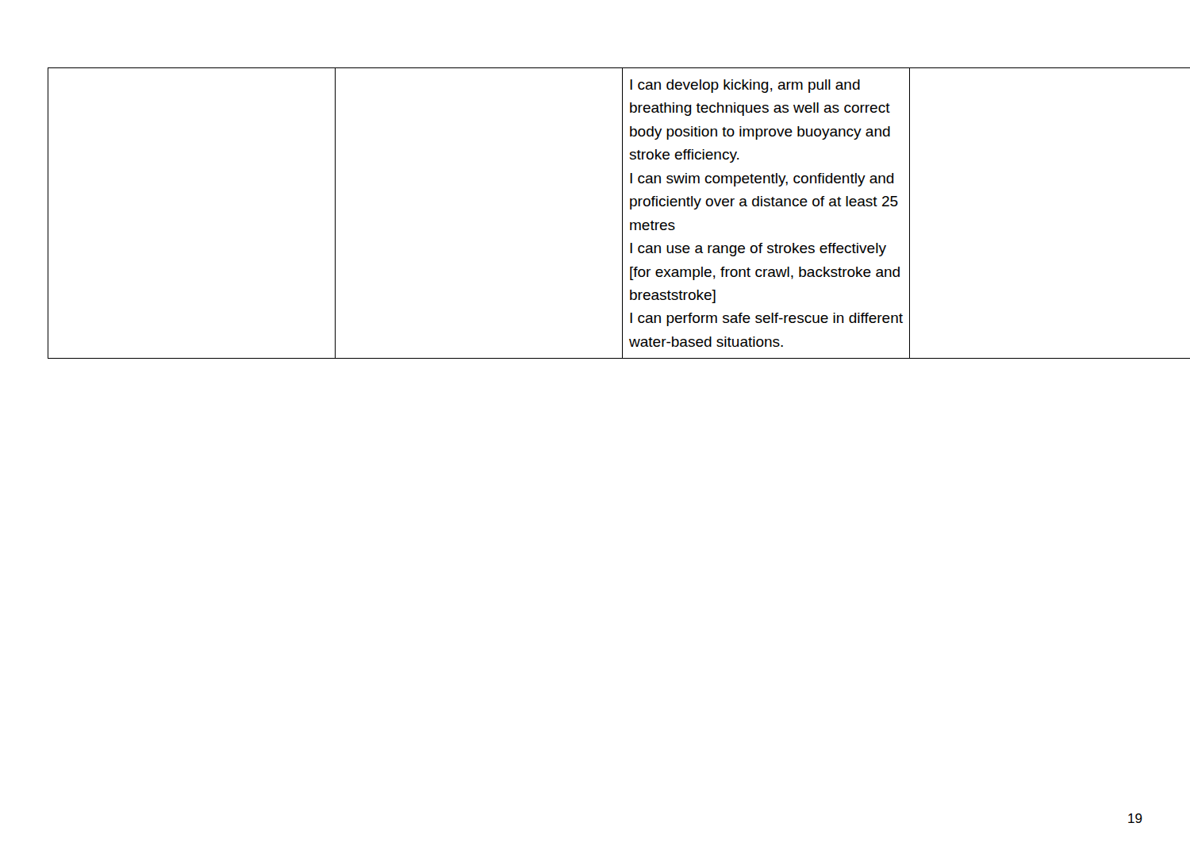| | | I can develop kicking, arm pull and breathing techniques as well as correct body position to improve buoyancy and stroke efficiency. I can swim competently, confidently and proficiently over a distance of at least 25 metres I can use a range of strokes effectively [for example, front crawl, backstroke and breaststroke] I can perform safe self-rescue in different water-based situations. | |
19